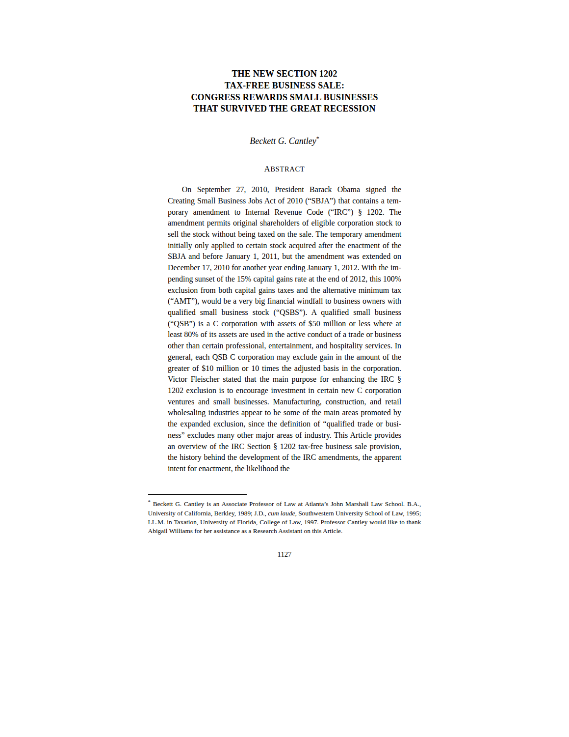THE NEW SECTION 1202
TAX-FREE BUSINESS SALE:
CONGRESS REWARDS SMALL BUSINESSES
THAT SURVIVED THE GREAT RECESSION
Beckett G. Cantley*
ABSTRACT
On September 27, 2010, President Barack Obama signed the Creating Small Business Jobs Act of 2010 (“SBJA”) that contains a temporary amendment to Internal Revenue Code (“IRC”) § 1202. The amendment permits original shareholders of eligible corporation stock to sell the stock without being taxed on the sale. The temporary amendment initially only applied to certain stock acquired after the enactment of the SBJA and before January 1, 2011, but the amendment was extended on December 17, 2010 for another year ending January 1, 2012. With the impending sunset of the 15% capital gains rate at the end of 2012, this 100% exclusion from both capital gains taxes and the alternative minimum tax (“AMT”), would be a very big financial windfall to business owners with qualified small business stock (“QSBS”). A qualified small business (“QSB”) is a C corporation with assets of $50 million or less where at least 80% of its assets are used in the active conduct of a trade or business other than certain professional, entertainment, and hospitality services. In general, each QSB C corporation may exclude gain in the amount of the greater of $10 million or 10 times the adjusted basis in the corporation. Victor Fleischer stated that the main purpose for enhancing the IRC § 1202 exclusion is to encourage investment in certain new C corporation ventures and small businesses. Manufacturing, construction, and retail wholesaling industries appear to be some of the main areas promoted by the expanded exclusion, since the definition of “qualified trade or business” excludes many other major areas of industry. This Article provides an overview of the IRC Section § 1202 tax-free business sale provision, the history behind the development of the IRC amendments, the apparent intent for enactment, the likelihood the
* Beckett G. Cantley is an Associate Professor of Law at Atlanta’s John Marshall Law School. B.A., University of California, Berkley, 1989; J.D., cum laude, Southwestern University School of Law, 1995; LL.M. in Taxation, University of Florida, College of Law, 1997. Professor Cantley would like to thank Abigail Williams for her assistance as a Research Assistant on this Article.
1127